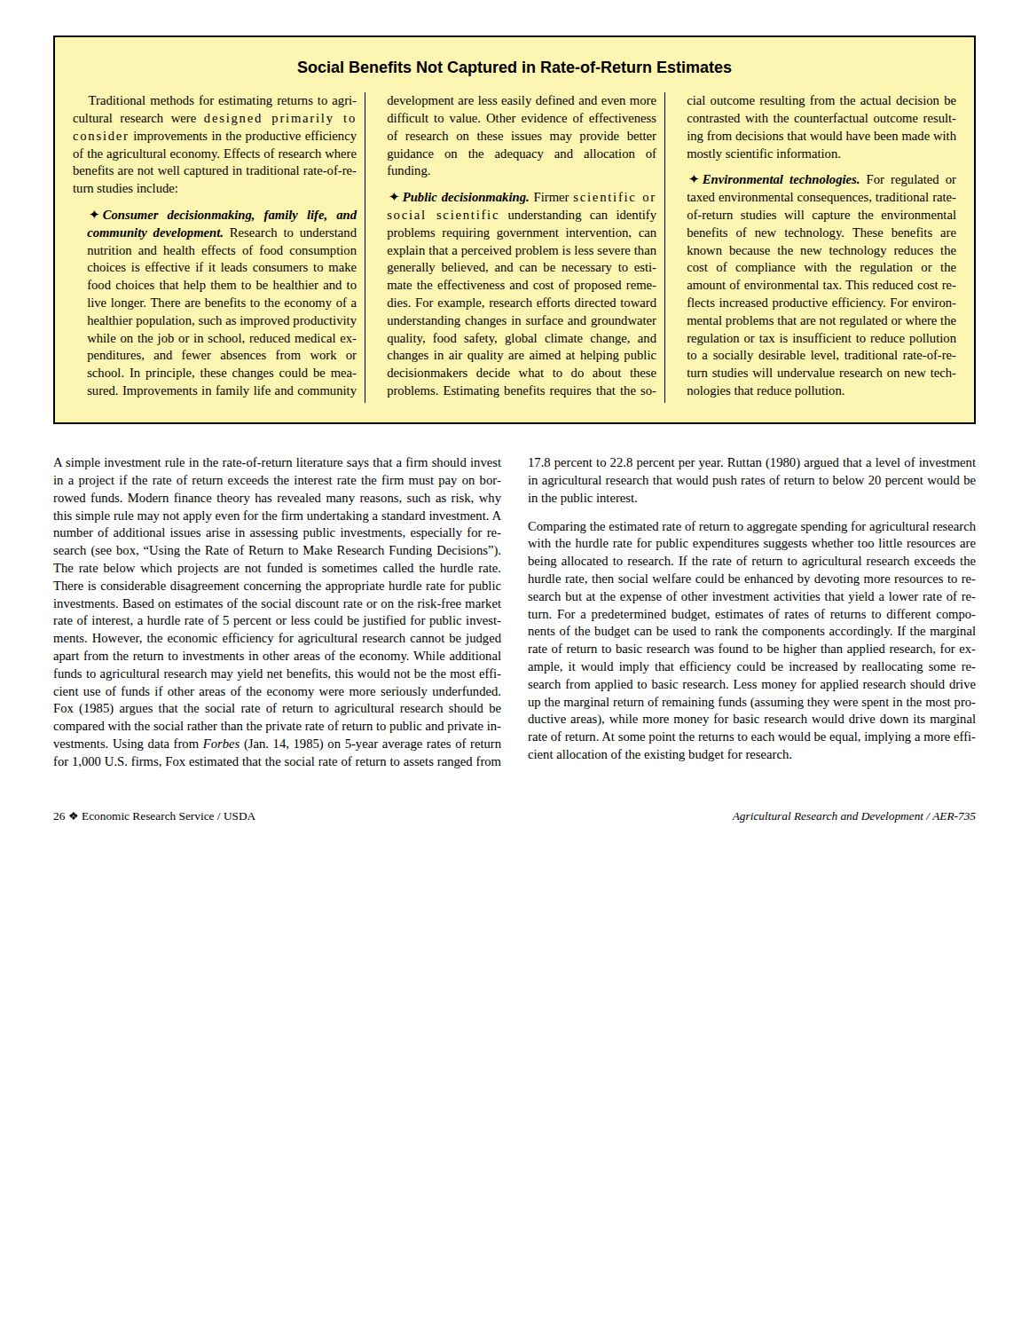Social Benefits Not Captured in Rate-of-Return Estimates
Traditional methods for estimating returns to agricultural research were designed primarily to consider improvements in the productive efficiency of the agricultural economy. Effects of research where benefits are not well captured in traditional rate-of-return studies include:
Consumer decisionmaking, family life, and community development. Research to understand nutrition and health effects of food consumption choices is effective if it leads consumers to make food choices that help them to be healthier and to live longer. There are benefits to the economy of a healthier population, such as improved productivity while on the job or in school, reduced medical expenditures, and fewer absences from work or school. In principle, these changes could be measured. Improvements in family life and community development are less easily defined and even more difficult to value. Other evidence of effectiveness of research on these issues may provide better guidance on the adequacy and allocation of funding.
Public decisionmaking. Firmer scientific or social scientific understanding can identify problems requiring government intervention, can explain that a perceived problem is less severe than generally believed, and can be necessary to estimate the effectiveness and cost of proposed remedies. For example, research efforts directed toward understanding changes in surface and groundwater quality, food safety, global climate change, and changes in air quality are aimed at helping public decisionmakers decide what to do about these problems. Estimating benefits requires that the social outcome resulting from the actual decision be contrasted with the counterfactual outcome resulting from decisions that would have been made with mostly scientific information.
Environmental technologies. For regulated or taxed environmental consequences, traditional rate-of-return studies will capture the environmental benefits of new technology. These benefits are known because the new technology reduces the cost of compliance with the regulation or the amount of environmental tax. This reduced cost reflects increased productive efficiency. For environmental problems that are not regulated or where the regulation or tax is insufficient to reduce pollution to a socially desirable level, traditional rate-of-return studies will undervalue research on new technologies that reduce pollution.
A simple investment rule in the rate-of-return literature says that a firm should invest in a project if the rate of return exceeds the interest rate the firm must pay on borrowed funds. Modern finance theory has revealed many reasons, such as risk, why this simple rule may not apply even for the firm undertaking a standard investment. A number of additional issues arise in assessing public investments, especially for research (see box, “Using the Rate of Return to Make Research Funding Decisions”). The rate below which projects are not funded is sometimes called the hurdle rate. There is considerable disagreement concerning the appropriate hurdle rate for public investments. Based on estimates of the social discount rate or on the risk-free market rate of interest, a hurdle rate of 5 percent or less could be justified for public investments. However, the economic efficiency for agricultural research cannot be judged apart from the return to investments in other areas of the economy. While additional funds to agricultural research may yield net benefits, this would not be the most efficient use of funds if other areas of the economy were more seriously underfunded. Fox (1985) argues that the social rate of return to agricultural research should be compared with the social rather than the private rate of return to public and private investments. Using data from Forbes (Jan. 14, 1985) on 5-year average rates of return for 1,000 U.S. firms, Fox estimated that the social rate of return to assets ranged from 17.8 percent to 22.8 percent per year. Ruttan (1980) argued that a level of investment in agricultural research that would push rates of return to below 20 percent would be in the public interest.
Comparing the estimated rate of return to aggregate spending for agricultural research with the hurdle rate for public expenditures suggests whether too little resources are being allocated to research. If the rate of return to agricultural research exceeds the hurdle rate, then social welfare could be enhanced by devoting more resources to research but at the expense of other investment activities that yield a lower rate of return. For a predetermined budget, estimates of rates of returns to different components of the budget can be used to rank the components accordingly. If the marginal rate of return to basic research was found to be higher than applied research, for example, it would imply that efficiency could be increased by reallocating some research from applied to basic research. Less money for applied research should drive up the marginal return of remaining funds (assuming they were spent in the most productive areas), while more money for basic research would drive down its marginal rate of return. At some point the returns to each would be equal, implying a more efficient allocation of the existing budget for research.
26 ❖ Economic Research Service / USDA
Agricultural Research and Development / AER-735